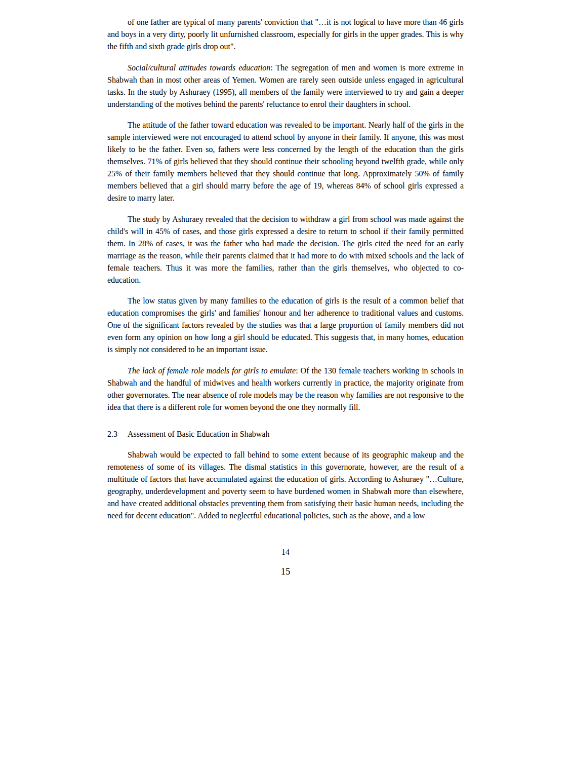of one father are typical of many parents' conviction that "…it is not logical to have more than 46 girls and boys in a very dirty, poorly lit unfurnished classroom, especially for girls in the upper grades. This is why the fifth and sixth grade girls drop out".
Social/cultural attitudes towards education: The segregation of men and women is more extreme in Shabwah than in most other areas of Yemen. Women are rarely seen outside unless engaged in agricultural tasks. In the study by Ashuraey (1995), all members of the family were interviewed to try and gain a deeper understanding of the motives behind the parents' reluctance to enrol their daughters in school.
The attitude of the father toward education was revealed to be important. Nearly half of the girls in the sample interviewed were not encouraged to attend school by anyone in their family. If anyone, this was most likely to be the father. Even so, fathers were less concerned by the length of the education than the girls themselves. 71% of girls believed that they should continue their schooling beyond twelfth grade, while only 25% of their family members believed that they should continue that long. Approximately 50% of family members believed that a girl should marry before the age of 19, whereas 84% of school girls expressed a desire to marry later.
The study by Ashuraey revealed that the decision to withdraw a girl from school was made against the child's will in 45% of cases, and those girls expressed a desire to return to school if their family permitted them. In 28% of cases, it was the father who had made the decision. The girls cited the need for an early marriage as the reason, while their parents claimed that it had more to do with mixed schools and the lack of female teachers. Thus it was more the families, rather than the girls themselves, who objected to co-education.
The low status given by many families to the education of girls is the result of a common belief that education compromises the girls' and families' honour and her adherence to traditional values and customs. One of the significant factors revealed by the studies was that a large proportion of family members did not even form any opinion on how long a girl should be educated. This suggests that, in many homes, education is simply not considered to be an important issue.
The lack of female role models for girls to emulate: Of the 130 female teachers working in schools in Shabwah and the handful of midwives and health workers currently in practice, the majority originate from other governorates. The near absence of role models may be the reason why families are not responsive to the idea that there is a different role for women beyond the one they normally fill.
2.3 Assessment of Basic Education in Shabwah
Shabwah would be expected to fall behind to some extent because of its geographic makeup and the remoteness of some of its villages. The dismal statistics in this governorate, however, are the result of a multitude of factors that have accumulated against the education of girls. According to Ashuraey "…Culture, geography, underdevelopment and poverty seem to have burdened women in Shabwah more than elsewhere, and have created additional obstacles preventing them from satisfying their basic human needs, including the need for decent education". Added to neglectful educational policies, such as the above, and a low
14
15